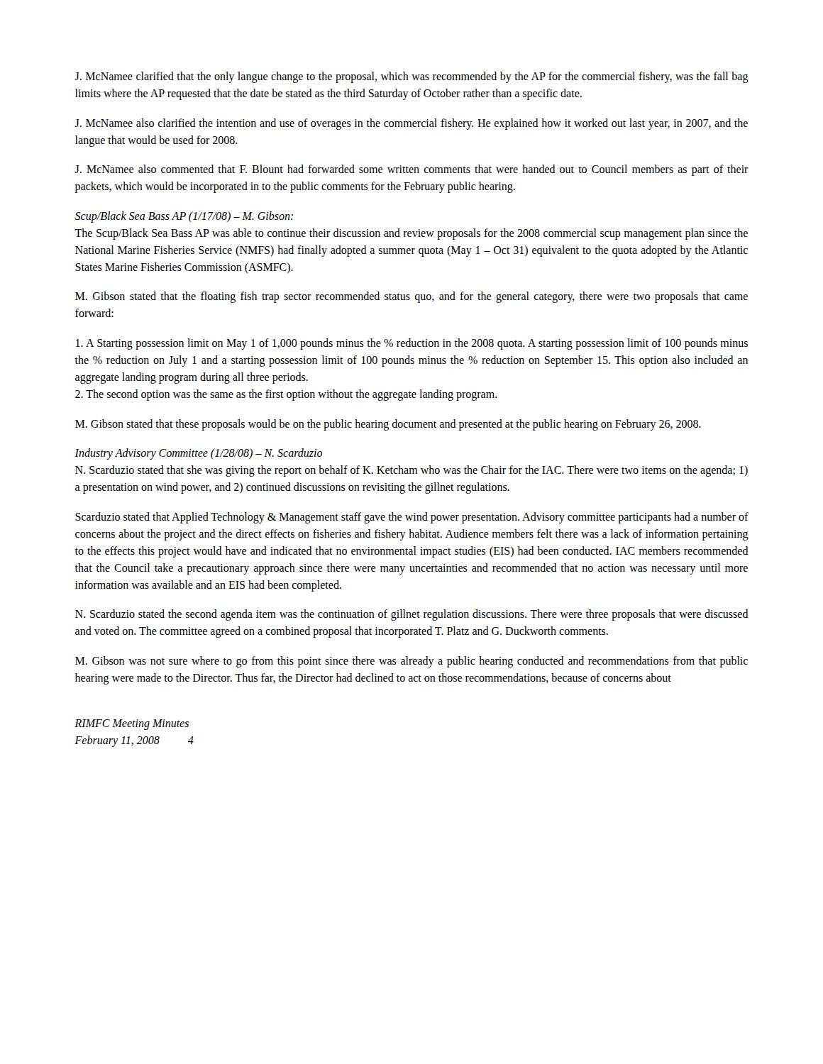J. McNamee clarified that the only langue change to the proposal, which was recommended by the AP for the commercial fishery, was the fall bag limits where the AP requested that the date be stated as the third Saturday of October rather than a specific date.
J. McNamee also clarified the intention and use of overages in the commercial fishery. He explained how it worked out last year, in 2007, and the langue that would be used for 2008.
J. McNamee also commented that F. Blount had forwarded some written comments that were handed out to Council members as part of their packets, which would be incorporated in to the public comments for the February public hearing.
Scup/Black Sea Bass AP (1/17/08) – M. Gibson:
The Scup/Black Sea Bass AP was able to continue their discussion and review proposals for the 2008 commercial scup management plan since the National Marine Fisheries Service (NMFS) had finally adopted a summer quota (May 1 – Oct 31) equivalent to the quota adopted by the Atlantic States Marine Fisheries Commission (ASMFC).
M. Gibson stated that the floating fish trap sector recommended status quo, and for the general category, there were two proposals that came forward:
1. A Starting possession limit on May 1 of 1,000 pounds minus the % reduction in the 2008 quota. A starting possession limit of 100 pounds minus the % reduction on July 1 and a starting possession limit of 100 pounds minus the % reduction on September 15. This option also included an aggregate landing program during all three periods.
2. The second option was the same as the first option without the aggregate landing program.
M. Gibson stated that these proposals would be on the public hearing document and presented at the public hearing on February 26, 2008.
Industry Advisory Committee (1/28/08) – N. Scarduzio
N. Scarduzio stated that she was giving the report on behalf of K. Ketcham who was the Chair for the IAC. There were two items on the agenda; 1) a presentation on wind power, and 2) continued discussions on revisiting the gillnet regulations.
Scarduzio stated that Applied Technology & Management staff gave the wind power presentation. Advisory committee participants had a number of concerns about the project and the direct effects on fisheries and fishery habitat. Audience members felt there was a lack of information pertaining to the effects this project would have and indicated that no environmental impact studies (EIS) had been conducted. IAC members recommended that the Council take a precautionary approach since there were many uncertainties and recommended that no action was necessary until more information was available and an EIS had been completed.
N. Scarduzio stated the second agenda item was the continuation of gillnet regulation discussions. There were three proposals that were discussed and voted on. The committee agreed on a combined proposal that incorporated T. Platz and G. Duckworth comments.
M. Gibson was not sure where to go from this point since there was already a public hearing conducted and recommendations from that public hearing were made to the Director. Thus far, the Director had declined to act on those recommendations, because of concerns about
RIMFC Meeting Minutes February 11, 20084